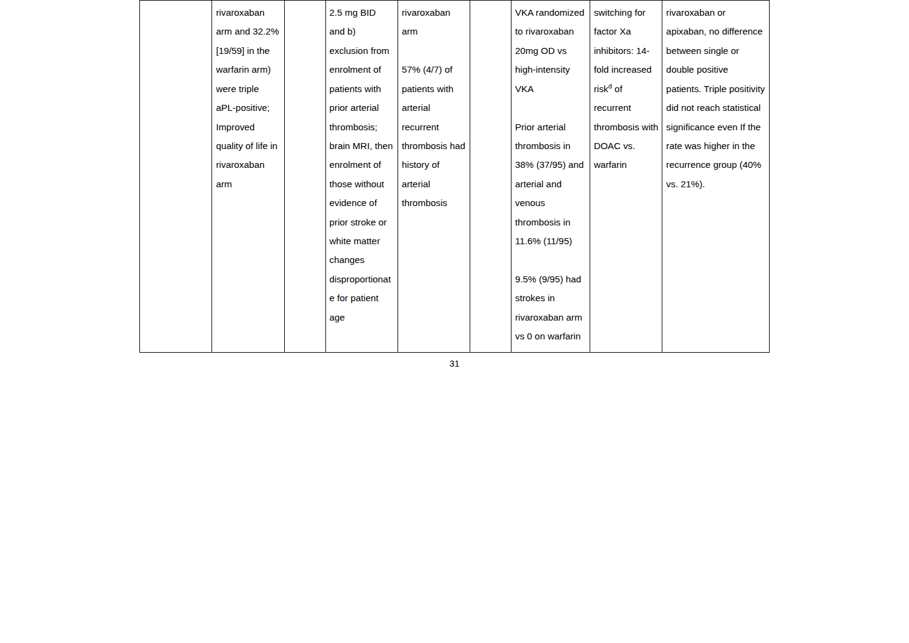| | rivaroxaban arm and 32.2% [19/59] in the warfarin arm) were triple aPL-positive; Improved quality of life in rivaroxaban arm | | 2.5 mg BID and b) exclusion from enrolment of patients with prior arterial thrombosis; brain MRI, then enrolment of those without evidence of prior stroke or white matter changes disproportionate for patient age | rivaroxaban arm 57% (4/7) of patients with arterial recurrent thrombosis had history of arterial thrombosis | | VKA randomized to rivaroxaban 20mg OD vs high-intensity VKA Prior arterial thrombosis in 38% (37/95) and arterial and venous thrombosis in 11.6% (11/95) 9.5% (9/95) had strokes in rivaroxaban arm vs 0 on warfarin | switching for factor Xa inhibitors: 14-fold increased risk d of recurrent thrombosis with DOAC vs. warfarin | rivaroxaban or apixaban, no difference between single or double positive patients. Triple positivity did not reach statistical significance even If the rate was higher in the recurrence group (40% vs. 21%). |
31